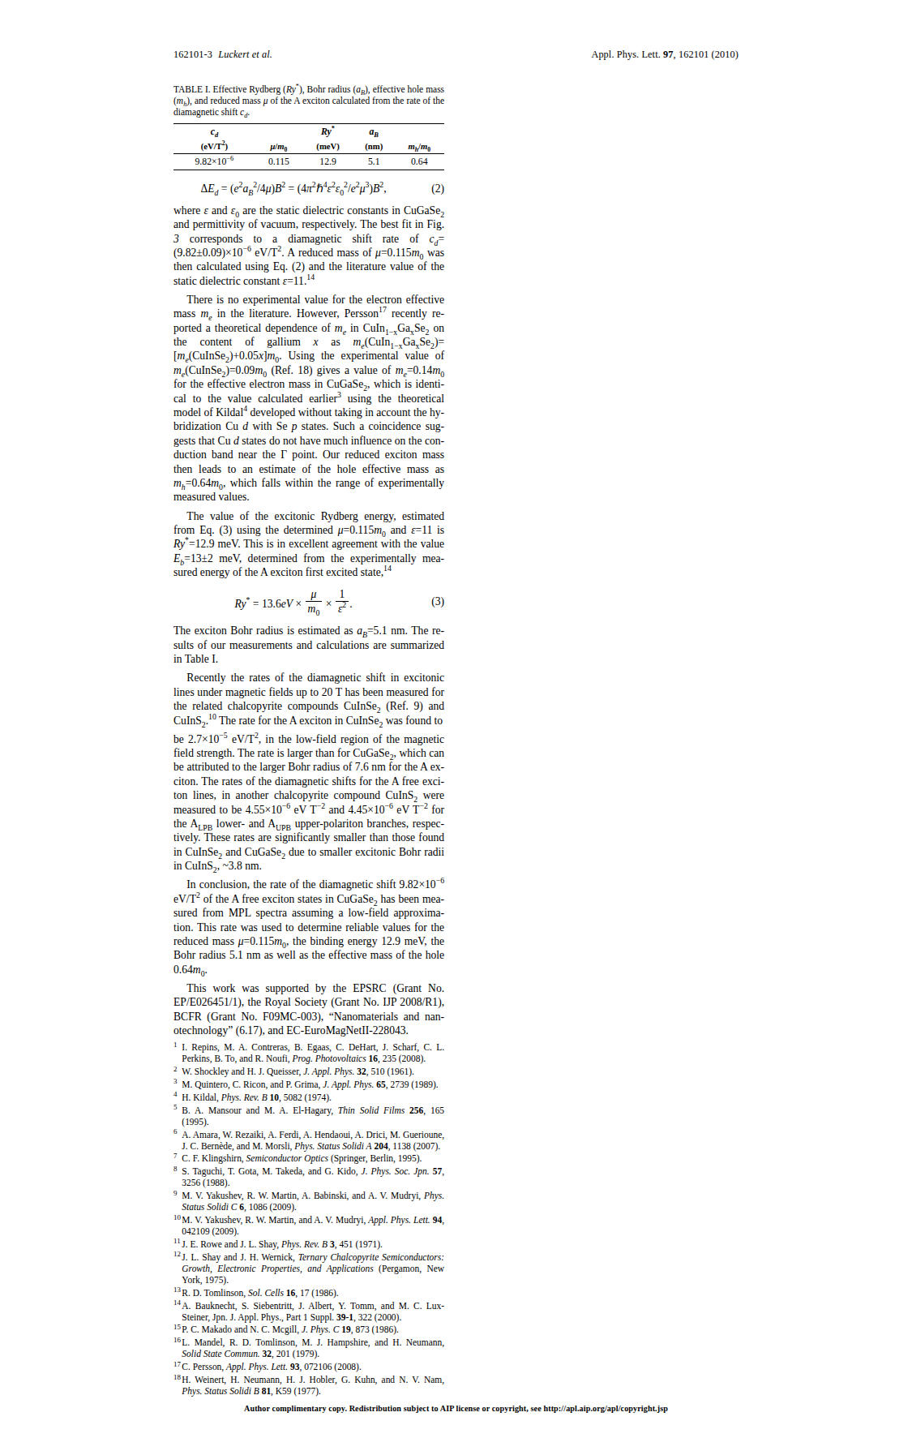162101-3 Luckert et al.
Appl. Phys. Lett. 97, 162101 (2010)
TABLE I. Effective Rydberg (Ry*), Bohr radius (aB), effective hole mass (mh), and reduced mass μ of the A exciton calculated from the rate of the diamagnetic shift cd.
| c d | | Ry * | a B | |
| --- | --- | --- | --- | --- |
| (eV/T 2 ) | μ / m 0 | (meV) | (nm) | m h / m 0 |
| 9.82×10 −6 | 0.115 | 12.9 | 5.1 | 0.64 |
ΔEd = (e2aB2/4μ)B2 = (4π2ℏ4ε2ε02/e2μ3)B2,
(2)
where ε and ε0 are the static dielectric constants in CuGaSe2 and permittivity of vacuum, respectively. The best fit in Fig. 3 corresponds to a diamagnetic shift rate of cd=(9.82±0.09)×10−6 eV/T2. A reduced mass of μ=0.115m0 was then calculated using Eq. (2) and the literature value of the static dielectric constant ε=11.14
There is no experimental value for the electron effective mass me in the literature. However, Persson17 recently reported a theoretical dependence of me in CuIn1−xGaxSe2 on the content of gallium x as me(CuIn1−xGaxSe2)=[me(CuInSe2)+0.05x]m0. Using the experimental value of me(CuInSe2)=0.09m0 (Ref. 18) gives a value of me=0.14m0 for the effective electron mass in CuGaSe2, which is identical to the value calculated earlier3 using the theoretical model of Kildal4 developed without taking in account the hybridization Cu d with Se p states. Such a coincidence suggests that Cu d states do not have much influence on the conduction band near the Γ point. Our reduced exciton mass then leads to an estimate of the hole effective mass as mh=0.64m0, which falls within the range of experimentally measured values.
The value of the excitonic Rydberg energy, estimated from Eq. (3) using the determined μ=0.115m0 and ε=11 is Ry*=12.9 meV. This is in excellent agreement with the value Eb=13±2 meV, determined from the experimentally measured energy of the A exciton first excited state,14
Ry* = 13.6eV × μm0 × 1 ε2.
(3)
The exciton Bohr radius is estimated as aB=5.1 nm. The results of our measurements and calculations are summarized in Table I.
Recently the rates of the diamagnetic shift in excitonic lines under magnetic fields up to 20 T has been measured for the related chalcopyrite compounds CuInSe2 (Ref. 9) and CuInS2.10 The rate for the A exciton in CuInSe2 was found to
be 2.7×10−5 eV/T2, in the low-field region of the magnetic field strength. The rate is larger than for CuGaSe2, which can be attributed to the larger Bohr radius of 7.6 nm for the A exciton. The rates of the diamagnetic shifts for the A free exciton lines, in another chalcopyrite compound CuInS2 were measured to be 4.55×10−6 eV T−2 and 4.45×10−6 eV T−2 for the ALPB lower- and AUPB upper-polariton branches, respectively. These rates are significantly smaller than those found in CuInSe2 and CuGaSe2 due to smaller excitonic Bohr radii in CuInS2, ~3.8 nm.
In conclusion, the rate of the diamagnetic shift 9.82×10−6 eV/T2 of the A free exciton states in CuGaSe2 has been measured from MPL spectra assuming a low-field approximation. This rate was used to determine reliable values for the reduced mass μ=0.115m0, the binding energy 12.9 meV, the Bohr radius 5.1 nm as well as the effective mass of the hole 0.64m0.
This work was supported by the EPSRC (Grant No. EP/E026451/1), the Royal Society (Grant No. IJP 2008/R1), BCFR (Grant No. F09MC-003), “Nanomaterials and nanotechnology” (6.17), and EC-EuroMagNetII-228043.
I. Repins, M. A. Contreras, B. Egaas, C. DeHart, J. Scharf, C. L. Perkins, B. To, and R. Noufi, Prog. Photovoltaics 16, 235 (2008).
W. Shockley and H. J. Queisser, J. Appl. Phys. 32, 510 (1961).
M. Quintero, C. Ricon, and P. Grima, J. Appl. Phys. 65, 2739 (1989).
H. Kildal, Phys. Rev. B 10, 5082 (1974).
B. A. Mansour and M. A. El-Hagary, Thin Solid Films 256, 165 (1995).
A. Amara, W. Rezaiki, A. Ferdi, A. Hendaoui, A. Drici, M. Guerioune, J. C. Bernède, and M. Morsli, Phys. Status Solidi A 204, 1138 (2007).
C. F. Klingshirn, Semiconductor Optics (Springer, Berlin, 1995).
S. Taguchi, T. Gota, M. Takeda, and G. Kido, J. Phys. Soc. Jpn. 57, 3256 (1988).
M. V. Yakushev, R. W. Martin, A. Babinski, and A. V. Mudryi, Phys. Status Solidi C 6, 1086 (2009).
M. V. Yakushev, R. W. Martin, and A. V. Mudryi, Appl. Phys. Lett. 94, 042109 (2009).
J. E. Rowe and J. L. Shay, Phys. Rev. B 3, 451 (1971).
J. L. Shay and J. H. Wernick, Ternary Chalcopyrite Semiconductors: Growth, Electronic Properties, and Applications (Pergamon, New York, 1975).
R. D. Tomlinson, Sol. Cells 16, 17 (1986).
A. Bauknecht, S. Siebentritt, J. Albert, Y. Tomm, and M. C. Lux-Steiner, Jpn. J. Appl. Phys., Part 1 Suppl. 39-1, 322 (2000).
P. C. Makado and N. C. Mcgill, J. Phys. C 19, 873 (1986).
L. Mandel, R. D. Tomlinson, M. J. Hampshire, and H. Neumann, Solid State Commun. 32, 201 (1979).
C. Persson, Appl. Phys. Lett. 93, 072106 (2008).
H. Weinert, H. Neumann, H. J. Hobler, G. Kuhn, and N. V. Nam, Phys. Status Solidi B 81, K59 (1977).
Author complimentary copy. Redistribution subject to AIP license or copyright, see http://apl.aip.org/apl/copyright.jsp